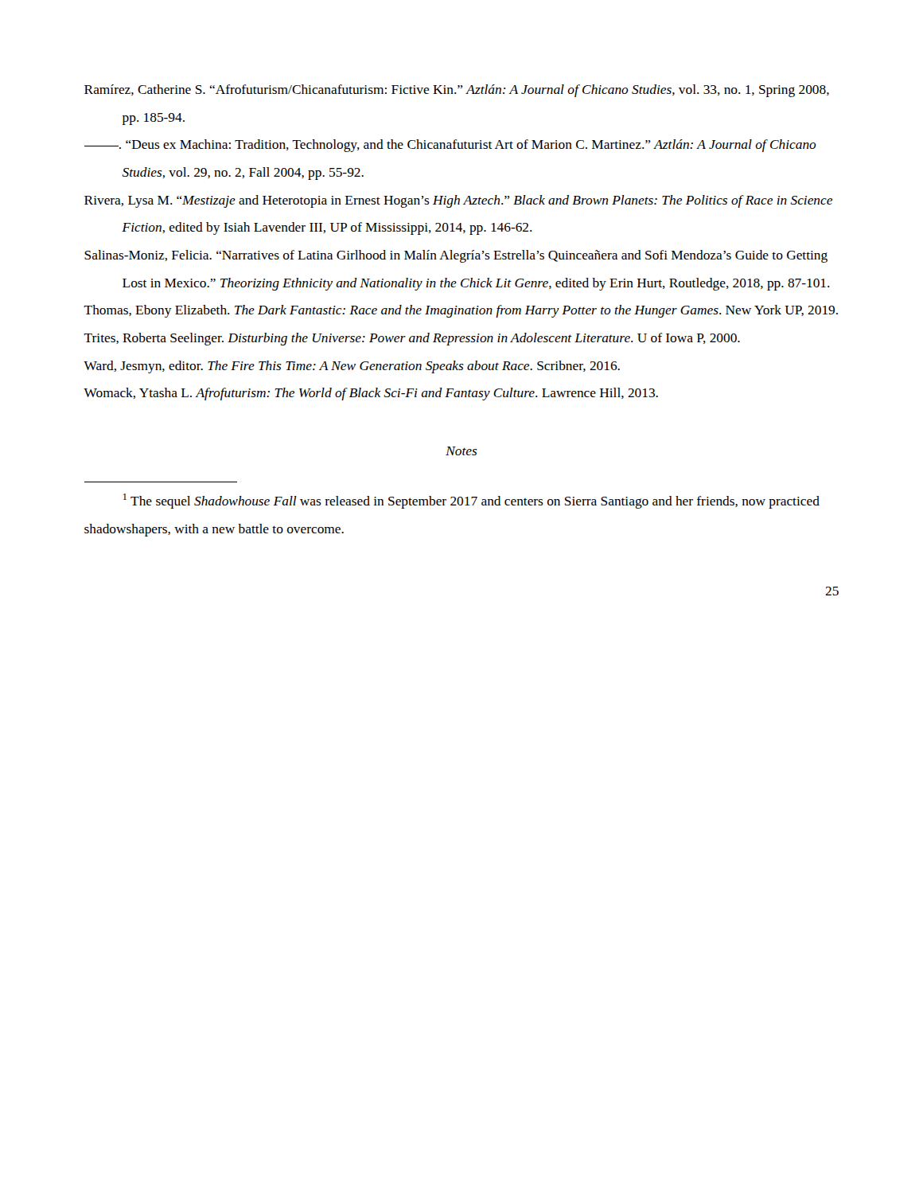Ramírez, Catherine S. “Afrofuturism/Chicanafuturism: Fictive Kin.” Aztlán: A Journal of Chicano Studies, vol. 33, no. 1, Spring 2008, pp. 185-94.
. “Deus ex Machina: Tradition, Technology, and the Chicanafuturist Art of Marion C. Martinez.” Aztlán: A Journal of Chicano Studies, vol. 29, no. 2, Fall 2004, pp. 55-92.
Rivera, Lysa M. “Mestizaje and Heterotopia in Ernest Hogan’s High Aztech.” Black and Brown Planets: The Politics of Race in Science Fiction, edited by Isiah Lavender III, UP of Mississippi, 2014, pp. 146-62.
Salinas-Moniz, Felicia. “Narratives of Latina Girlhood in Malín Alegría’s Estrella’s Quinceañera and Sofi Mendoza’s Guide to Getting Lost in Mexico.” Theorizing Ethnicity and Nationality in the Chick Lit Genre, edited by Erin Hurt, Routledge, 2018, pp. 87-101.
Thomas, Ebony Elizabeth. The Dark Fantastic: Race and the Imagination from Harry Potter to the Hunger Games. New York UP, 2019.
Trites, Roberta Seelinger. Disturbing the Universe: Power and Repression in Adolescent Literature. U of Iowa P, 2000.
Ward, Jesmyn, editor. The Fire This Time: A New Generation Speaks about Race. Scribner, 2016.
Womack, Ytasha L. Afrofuturism: The World of Black Sci-Fi and Fantasy Culture. Lawrence Hill, 2013.
Notes
1 The sequel Shadowhouse Fall was released in September 2017 and centers on Sierra Santiago and her friends, now practiced shadowshapers, with a new battle to overcome.
25